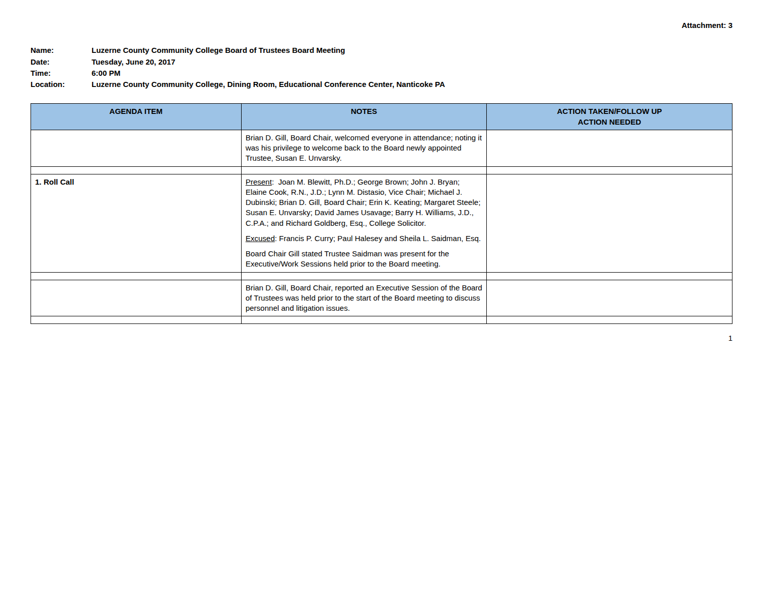Attachment: 3
| Name: | Luzerne County Community College Board of Trustees Board Meeting |
| Date: | Tuesday, June 20, 2017 |
| Time: | 6:00 PM |
| Location: | Luzerne County Community College, Dining Room, Educational Conference Center, Nanticoke PA |
| AGENDA ITEM | NOTES | ACTION TAKEN/FOLLOW UP ACTION NEEDED |
| --- | --- | --- |
| | Brian D. Gill, Board Chair, welcomed everyone in attendance; noting it was his privilege to welcome back to the Board newly appointed Trustee, Susan E. Unvarsky. | |
| 1. Roll Call | Present : Joan M. Blewitt, Ph.D.; George Brown; John J. Bryan; Elaine Cook, R.N., J.D.; Lynn M. Distasio, Vice Chair; Michael J. Dubinski; Brian D. Gill, Board Chair; Erin K. Keating; Margaret Steele; Susan E. Unvarsky; David James Usavage; Barry H. Williams, J.D., C.P.A.; and Richard Goldberg, Esq., College Solicitor. Excused : Francis P. Curry; Paul Halesey and Sheila L. Saidman, Esq. Board Chair Gill stated Trustee Saidman was present for the Executive/Work Sessions held prior to the Board meeting. | |
| | Brian D. Gill, Board Chair, reported an Executive Session of the Board of Trustees was held prior to the start of the Board meeting to discuss personnel and litigation issues. | |
1